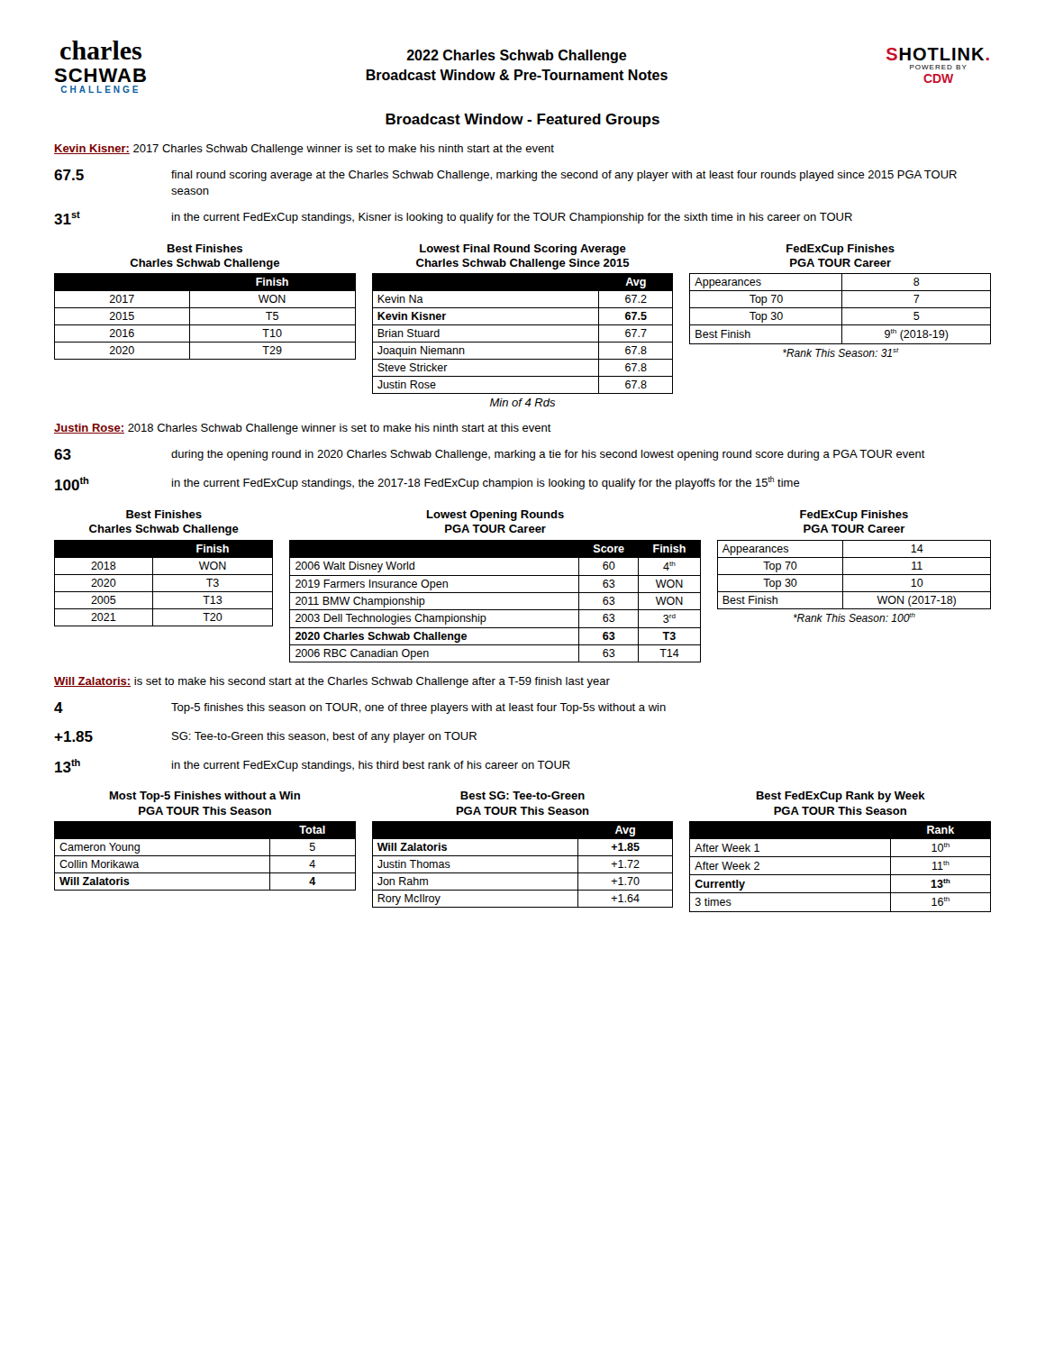charles
SCHWAB
CHALLENGE
2022 Charles Schwab Challenge
Broadcast Window & Pre-Tournament Notes
SHOTLINK.
POWERED BY
CDW
Broadcast Window - Featured Groups
Kevin Kisner: 2017 Charles Schwab Challenge winner is set to make his ninth start at the event
67.5
final round scoring average at the Charles Schwab Challenge, marking the second of any player with at least four rounds played since 2015 PGA TOUR season
31st
in the current FedExCup standings, Kisner is looking to qualify for the TOUR Championship for the sixth time in his career on TOUR
Best Finishes
Charles Schwab Challenge
| | Finish |
| --- | --- |
| 2017 | WON |
| 2015 | T5 |
| 2016 | T10 |
| 2020 | T29 |
Lowest Final Round Scoring Average
Charles Schwab Challenge Since 2015
| | Avg |
| --- | --- |
| Kevin Na | 67.2 |
| Kevin Kisner | 67.5 |
| Brian Stuard | 67.7 |
| Joaquin Niemann | 67.8 |
| Steve Stricker | 67.8 |
| Justin Rose | 67.8 |
Min of 4 Rds
FedExCup Finishes
PGA TOUR Career
| Appearances | 8 |
| Top 70 | 7 |
| Top 30 | 5 |
| Best Finish | 9 th (2018-19) |
*Rank This Season: 31st
Justin Rose: 2018 Charles Schwab Challenge winner is set to make his ninth start at this event
63
during the opening round in 2020 Charles Schwab Challenge, marking a tie for his second lowest opening round score during a PGA TOUR event
100th
in the current FedExCup standings, the 2017-18 FedExCup champion is looking to qualify for the playoffs for the 15th time
Best Finishes
Charles Schwab Challenge
| | Finish |
| --- | --- |
| 2018 | WON |
| 2020 | T3 |
| 2005 | T13 |
| 2021 | T20 |
Lowest Opening Rounds
PGA TOUR Career
| | Score | Finish |
| --- | --- | --- |
| 2006 Walt Disney World | 60 | 4 th |
| 2019 Farmers Insurance Open | 63 | WON |
| 2011 BMW Championship | 63 | WON |
| 2003 Dell Technologies Championship | 63 | 3 rd |
| 2020 Charles Schwab Challenge | 63 | T3 |
| 2006 RBC Canadian Open | 63 | T14 |
FedExCup Finishes
PGA TOUR Career
| Appearances | 14 |
| Top 70 | 11 |
| Top 30 | 10 |
| Best Finish | WON (2017-18) |
*Rank This Season: 100th
Will Zalatoris: is set to make his second start at the Charles Schwab Challenge after a T-59 finish last year
4
Top-5 finishes this season on TOUR, one of three players with at least four Top-5s without a win
+1.85
SG: Tee-to-Green this season, best of any player on TOUR
13th
in the current FedExCup standings, his third best rank of his career on TOUR
Most Top-5 Finishes without a Win
PGA TOUR This Season
| | Total |
| --- | --- |
| Cameron Young | 5 |
| Collin Morikawa | 4 |
| Will Zalatoris | 4 |
Best SG: Tee-to-Green
PGA TOUR This Season
| | Avg |
| --- | --- |
| Will Zalatoris | +1.85 |
| Justin Thomas | +1.72 |
| Jon Rahm | +1.70 |
| Rory McIlroy | +1.64 |
Best FedExCup Rank by Week
PGA TOUR This Season
| | Rank |
| --- | --- |
| After Week 1 | 10 th |
| After Week 2 | 11 th |
| Currently | 13 th |
| 3 times | 16 th |